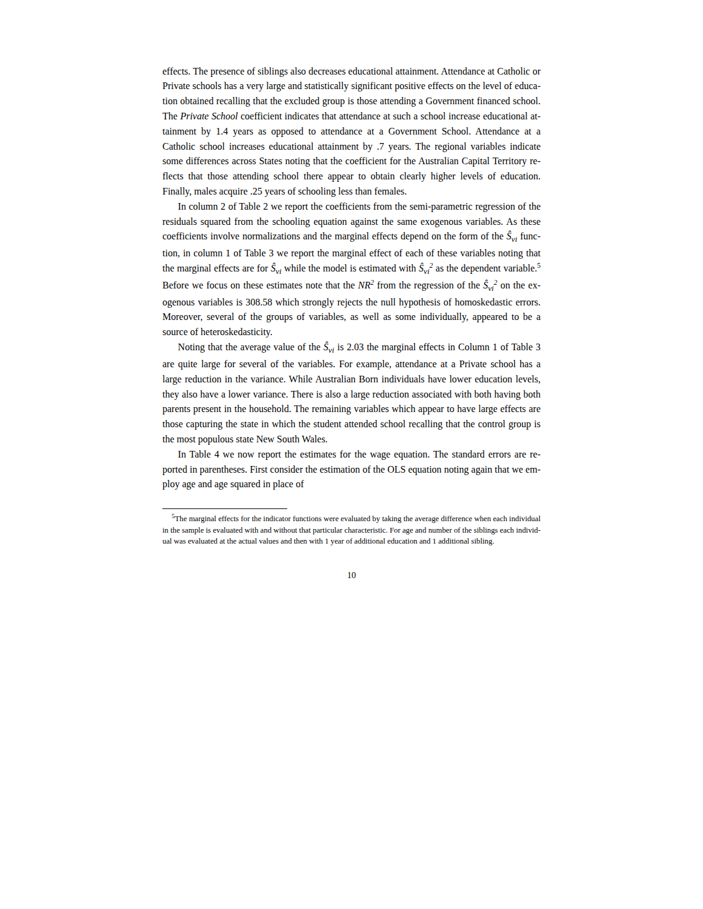effects. The presence of siblings also decreases educational attainment. Attendance at Catholic or Private schools has a very large and statistically significant positive effects on the level of education obtained recalling that the excluded group is those attending a Government financed school. The Private School coefficient indicates that attendance at such a school increase educational attainment by 1.4 years as opposed to attendance at a Government School. Attendance at a Catholic school increases educational attainment by .7 years. The regional variables indicate some differences across States noting that the coefficient for the Australian Capital Territory reflects that those attending school there appear to obtain clearly higher levels of education. Finally, males acquire .25 years of schooling less than females.
In column 2 of Table 2 we report the coefficients from the semi-parametric regression of the residuals squared from the schooling equation against the same exogenous variables. As these coefficients involve normalizations and the marginal effects depend on the form of the Ŝvi function, in column 1 of Table 3 we report the marginal effect of each of these variables noting that the marginal effects are for Ŝvi while the model is estimated with Ŝvi2 as the dependent variable.5 Before we focus on these estimates note that the NR2 from the regression of the Ŝvi2 on the exogenous variables is 308.58 which strongly rejects the null hypothesis of homoskedastic errors. Moreover, several of the groups of variables, as well as some individually, appeared to be a source of heteroskedasticity.
Noting that the average value of the Ŝvi is 2.03 the marginal effects in Column 1 of Table 3 are quite large for several of the variables. For example, attendance at a Private school has a large reduction in the variance. While Australian Born individuals have lower education levels, they also have a lower variance. There is also a large reduction associated with both having both parents present in the household. The remaining variables which appear to have large effects are those capturing the state in which the student attended school recalling that the control group is the most populous state New South Wales.
In Table 4 we now report the estimates for the wage equation. The standard errors are reported in parentheses. First consider the estimation of the OLS equation noting again that we employ age and age squared in place of
5The marginal effects for the indicator functions were evaluated by taking the average difference when each individual in the sample is evaluated with and without that particular characteristic. For age and number of the siblings each individual was evaluated at the actual values and then with 1 year of additional education and 1 additional sibling.
10